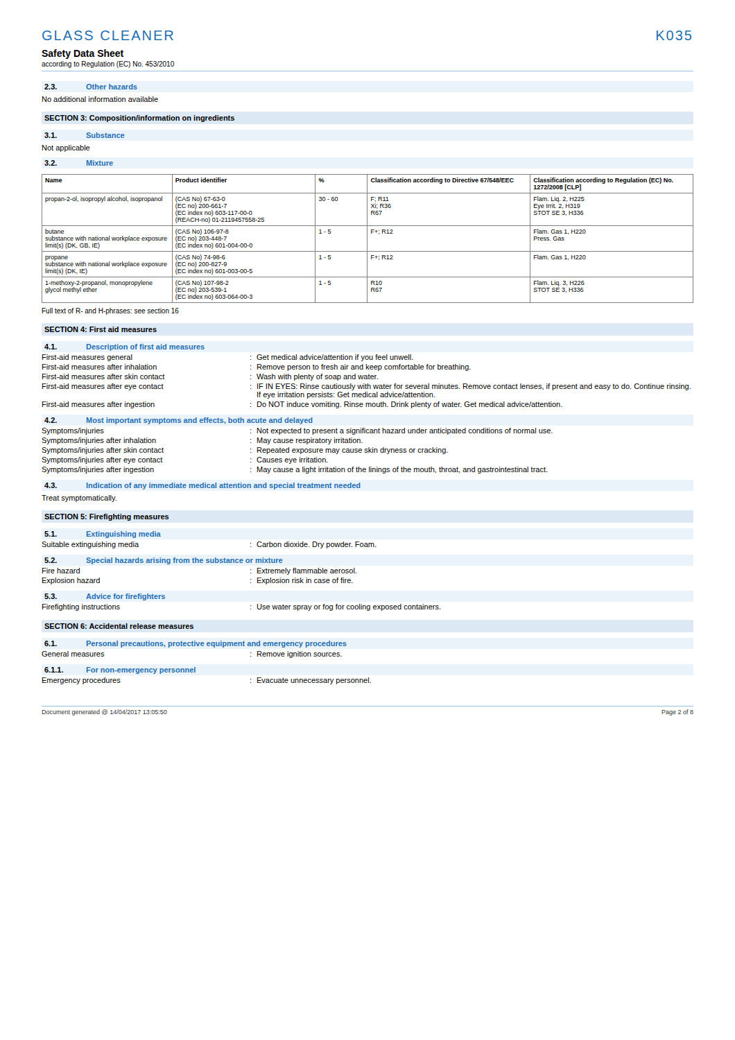GLASS CLEANER
K035
Safety Data Sheet
according to Regulation (EC) No. 453/2010
2.3. Other hazards
No additional information available
SECTION 3: Composition/information on ingredients
3.1. Substance
Not applicable
3.2. Mixture
| Name | Product identifier | % | Classification according to Directive 67/548/EEC | Classification according to Regulation (EC) No. 1272/2008 [CLP] |
| --- | --- | --- | --- | --- |
| propan-2-ol, isopropyl alcohol, isopropanol | (CAS No) 67-63-0 (EC no) 200-661-7 (EC index no) 603-117-00-0 (REACH-no) 01-2119457558-25 | 30 - 60 | F; R11 Xi; R36 R67 | Flam. Liq. 2, H225 Eye Irrit. 2, H319 STOT SE 3, H336 |
| butane substance with national workplace exposure limit(s) (DK, GB, IE) | (CAS No) 106-97-8 (EC no) 203-448-7 (EC index no) 601-004-00-0 | 1 - 5 | F+; R12 | Flam. Gas 1, H220 Press. Gas |
| propane substance with national workplace exposure limit(s) (DK, IE) | (CAS No) 74-98-6 (EC no) 200-827-9 (EC index no) 601-003-00-5 | 1 - 5 | F+; R12 | Flam. Gas 1, H220 |
| 1-methoxy-2-propanol, monopropylene glycol methyl ether | (CAS No) 107-98-2 (EC no) 203-539-1 (EC index no) 603-064-00-3 | 1 - 5 | R10 R67 | Flam. Liq. 3, H226 STOT SE 3, H336 |
Full text of R- and H-phrases: see section 16
SECTION 4: First aid measures
4.1. Description of first aid measures
| First-aid measures general | : | Get medical advice/attention if you feel unwell. |
| First-aid measures after inhalation | : | Remove person to fresh air and keep comfortable for breathing. |
| First-aid measures after skin contact | : | Wash with plenty of soap and water. |
| First-aid measures after eye contact | : | IF IN EYES: Rinse cautiously with water for several minutes. Remove contact lenses, if present and easy to do. Continue rinsing. If eye irritation persists: Get medical advice/attention. |
| First-aid measures after ingestion | : | Do NOT induce vomiting. Rinse mouth. Drink plenty of water. Get medical advice/attention. |
4.2. Most important symptoms and effects, both acute and delayed
| Symptoms/injuries | : | Not expected to present a significant hazard under anticipated conditions of normal use. |
| Symptoms/injuries after inhalation | : | May cause respiratory irritation. |
| Symptoms/injuries after skin contact | : | Repeated exposure may cause skin dryness or cracking. |
| Symptoms/injuries after eye contact | : | Causes eye irritation. |
| Symptoms/injuries after ingestion | : | May cause a light irritation of the linings of the mouth, throat, and gastrointestinal tract. |
4.3. Indication of any immediate medical attention and special treatment needed
Treat symptomatically.
SECTION 5: Firefighting measures
5.1. Extinguishing media
| Suitable extinguishing media | : | Carbon dioxide. Dry powder. Foam. |
5.2. Special hazards arising from the substance or mixture
| Fire hazard | : | Extremely flammable aerosol. |
| Explosion hazard | : | Explosion risk in case of fire. |
5.3. Advice for firefighters
| Firefighting instructions | : | Use water spray or fog for cooling exposed containers. |
SECTION 6: Accidental release measures
6.1. Personal precautions, protective equipment and emergency procedures
| General measures | : | Remove ignition sources. |
6.1.1. For non-emergency personnel
| Emergency procedures | : | Evacuate unnecessary personnel. |
Document generated @ 14/04/2017 13:05:50
Page 2 of 8